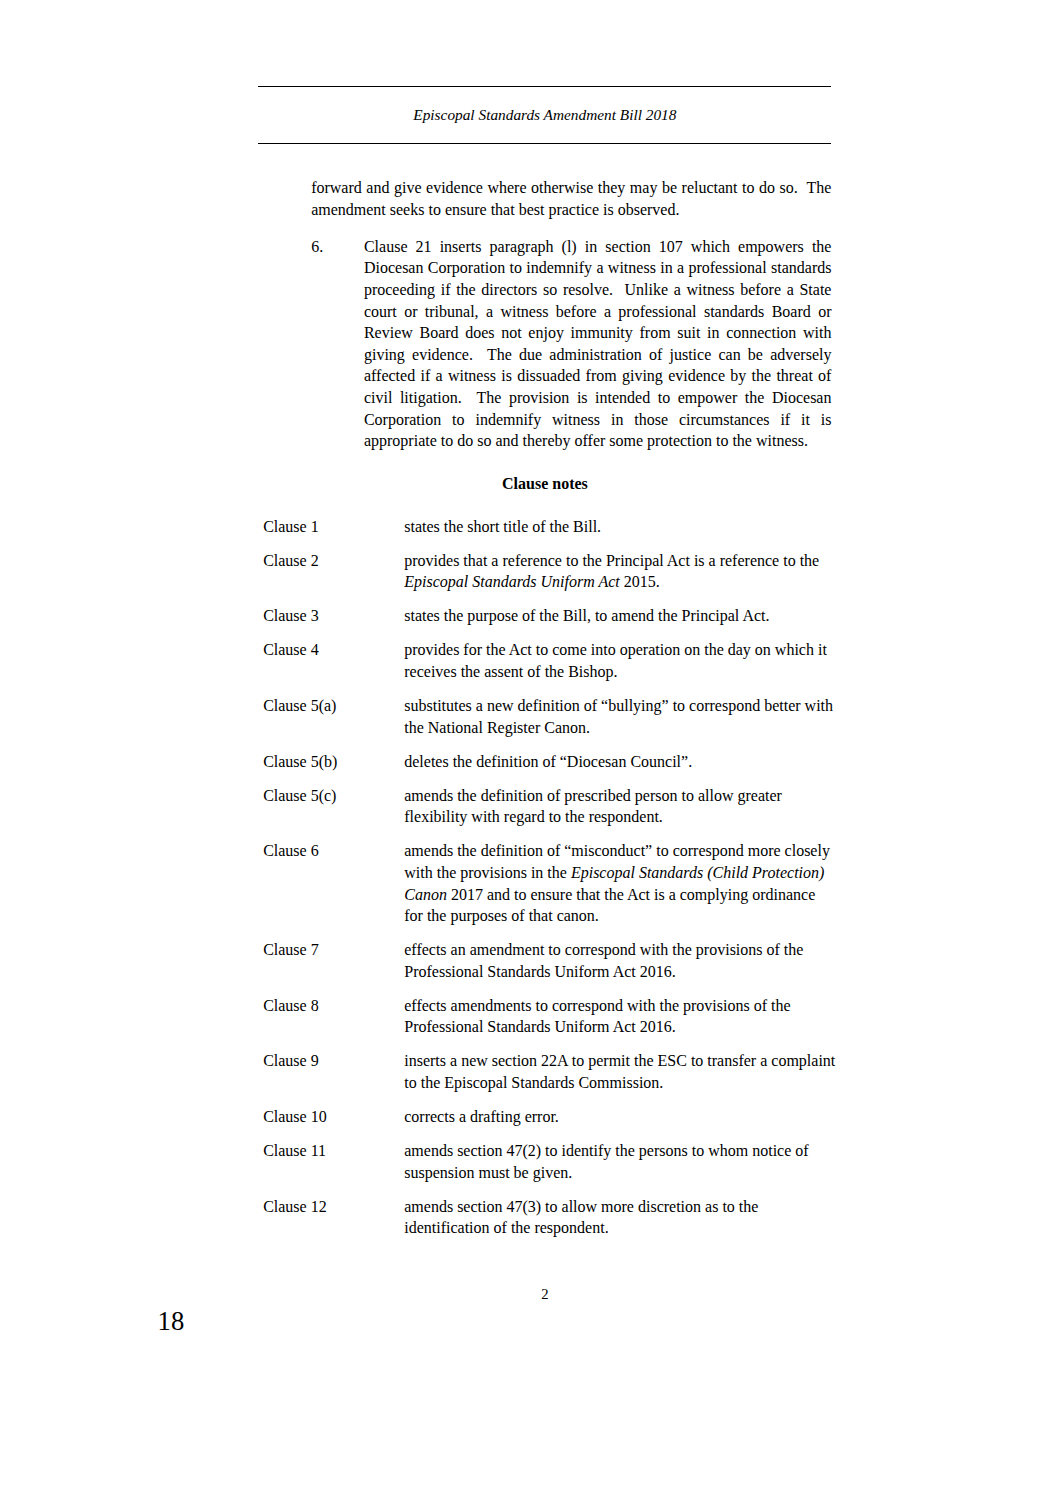Episcopal Standards Amendment Bill 2018
forward and give evidence where otherwise they may be reluctant to do so. The amendment seeks to ensure that best practice is observed.
6.
Clause 21 inserts paragraph (l) in section 107 which empowers the Diocesan Corporation to indemnify a witness in a professional standards proceeding if the directors so resolve. Unlike a witness before a State court or tribunal, a witness before a professional standards Board or Review Board does not enjoy immunity from suit in connection with giving evidence. The due administration of justice can be adversely affected if a witness is dissuaded from giving evidence by the threat of civil litigation. The provision is intended to empower the Diocesan Corporation to indemnify witness in those circumstances if it is appropriate to do so and thereby offer some protection to the witness.
Clause notes
| Clause 1 | states the short title of the Bill. |
| Clause 2 | provides that a reference to the Principal Act is a reference to the Episcopal Standards Uniform Act 2015. |
| Clause 3 | states the purpose of the Bill, to amend the Principal Act. |
| Clause 4 | provides for the Act to come into operation on the day on which it receives the assent of the Bishop. |
| Clause 5(a) | substitutes a new definition of “bullying” to correspond better with the National Register Canon. |
| Clause 5(b) | deletes the definition of “Diocesan Council”. |
| Clause 5(c) | amends the definition of prescribed person to allow greater flexibility with regard to the respondent. |
| Clause 6 | amends the definition of “misconduct” to correspond more closely with the provisions in the Episcopal Standards (Child Protection) Canon 2017 and to ensure that the Act is a complying ordinance for the purposes of that canon. |
| Clause 7 | effects an amendment to correspond with the provisions of the Professional Standards Uniform Act 2016. |
| Clause 8 | effects amendments to correspond with the provisions of the Professional Standards Uniform Act 2016. |
| Clause 9 | inserts a new section 22A to permit the ESC to transfer a complaint to the Episcopal Standards Commission. |
| Clause 10 | corrects a drafting error. |
| Clause 11 | amends section 47(2) to identify the persons to whom notice of suspension must be given. |
| Clause 12 | amends section 47(3) to allow more discretion as to the identification of the respondent. |
2
18